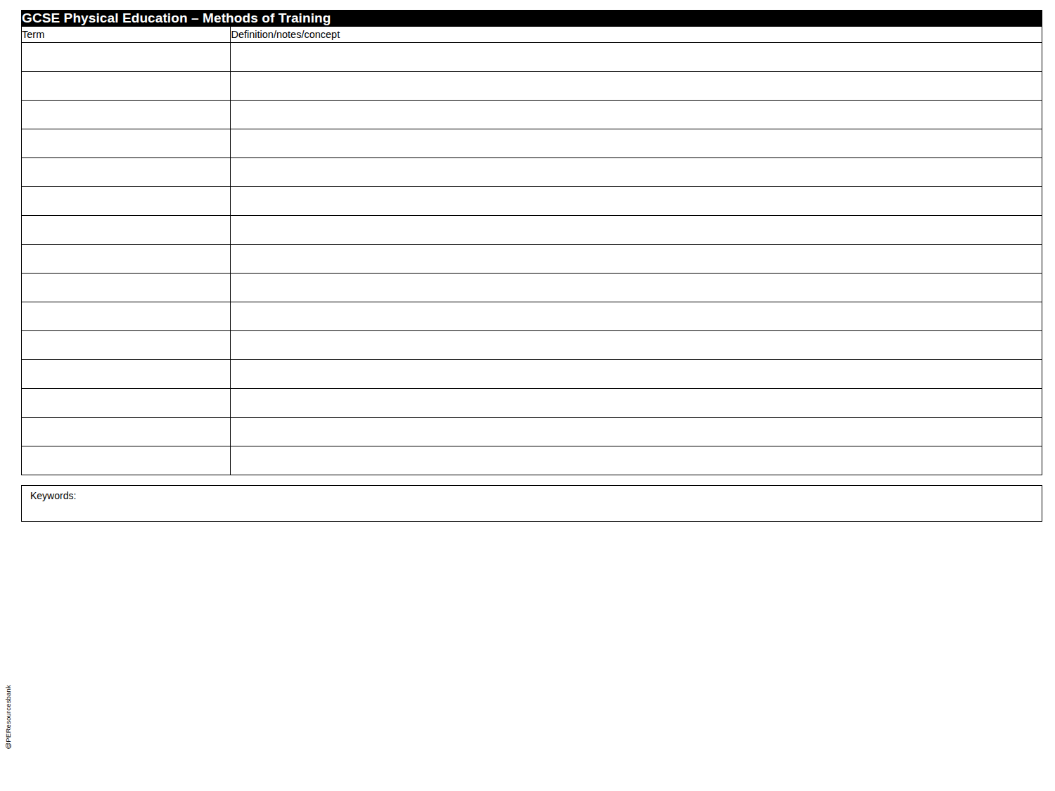@PEResourcesbank
| GCSE Physical Education – Methods of Training |
| Term | Definition/notes/concept |
Keywords: